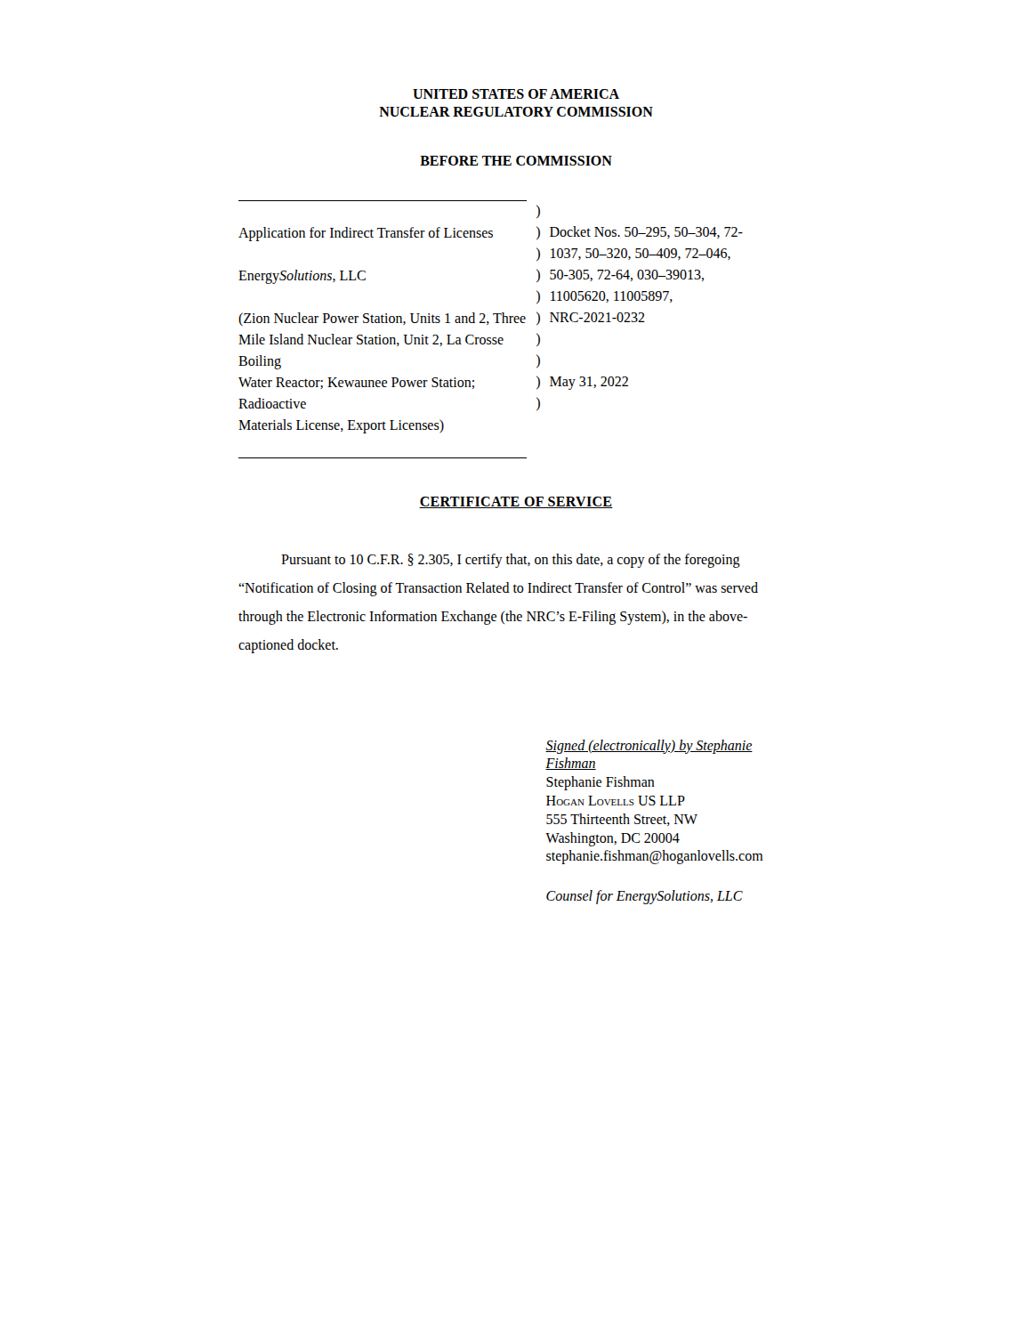United States of America
Nuclear Regulatory Commission
Before the Commission
| Application for Indirect Transfer of Licenses Energy Solutions , LLC (Zion Nuclear Power Station, Units 1 and 2, Three Mile Island Nuclear Station, Unit 2, La Crosse Boiling Water Reactor; Kewaunee Power Station; Radioactive Materials License, Export Licenses) | ) ) ) ) ) ) ) ) ) ) | Docket Nos. 50–295, 50–304, 72- 1037, 50–320, 50–409, 72–046, 50-305, 72-64, 030–39013, 11005620, 11005897, NRC-2021-0232 May 31, 2022 |
CERTIFICATE OF SERVICE
Pursuant to 10 C.F.R. § 2.305, I certify that, on this date, a copy of the foregoing “Notification of Closing of Transaction Related to Indirect Transfer of Control” was served through the Electronic Information Exchange (the NRC’s E-Filing System), in the above-captioned docket.
Signed (electronically) by Stephanie Fishman
Stephanie Fishman
Hogan Lovells US LLP
555 Thirteenth Street, NW
Washington, DC 20004
stephanie.fishman@hoganlovells.com
Counsel for EnergySolutions, LLC